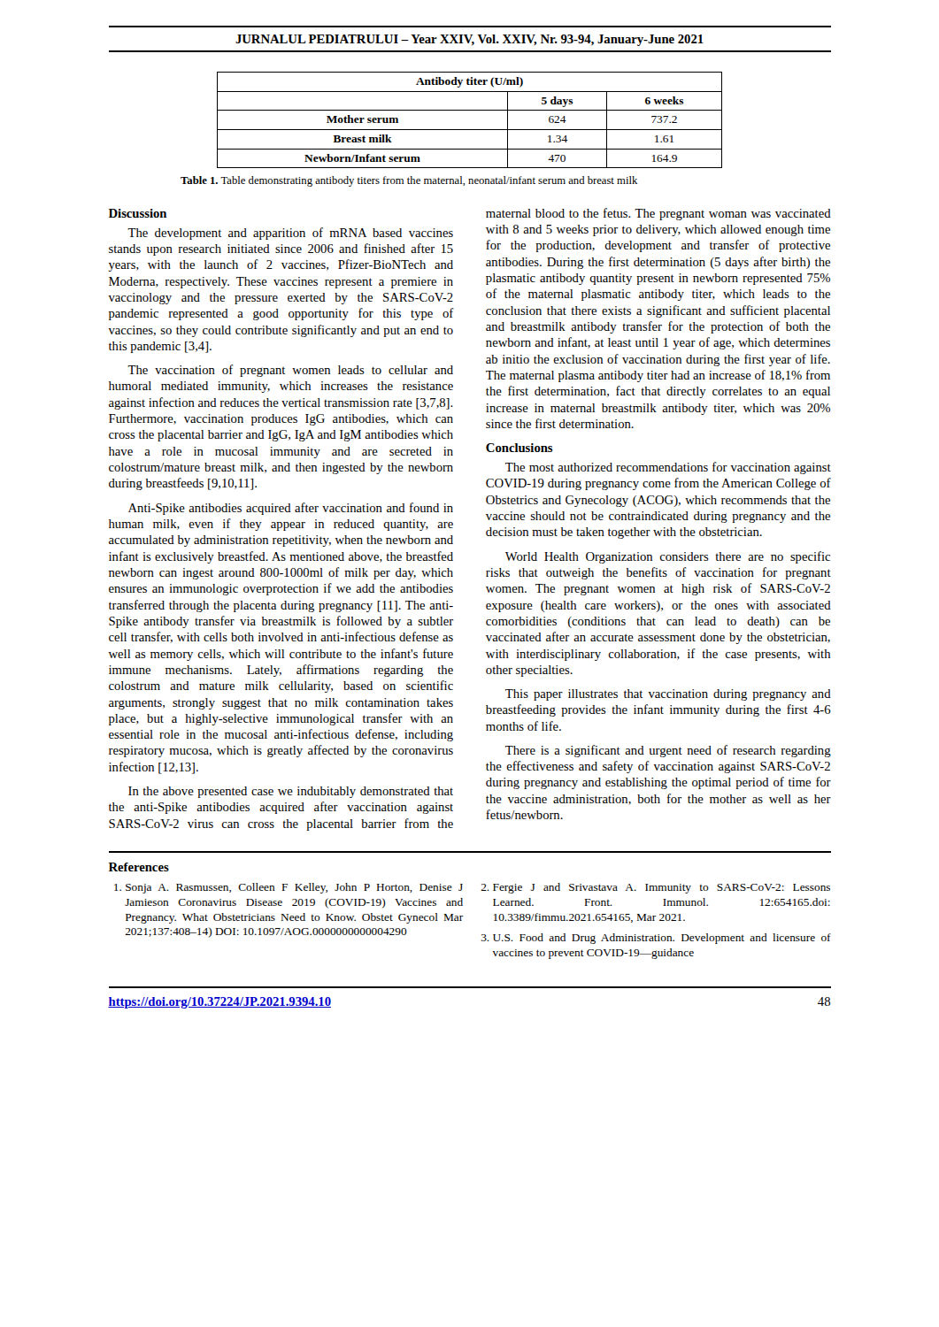JURNALUL PEDIATRULUI – Year XXIV, Vol. XXIV, Nr. 93-94, January-June 2021
| Antibody titer (U/ml) |
| --- |
| | 5 days | 6 weeks |
| Mother serum | 624 | 737.2 |
| Breast milk | 1.34 | 1.61 |
| Newborn/Infant serum | 470 | 164.9 |
Table 1. Table demonstrating antibody titers from the maternal, neonatal/infant serum and breast milk
Discussion
The development and apparition of mRNA based vaccines stands upon research initiated since 2006 and finished after 15 years, with the launch of 2 vaccines, Pfizer-BioNTech and Moderna, respectively. These vaccines represent a premiere in vaccinology and the pressure exerted by the SARS-CoV-2 pandemic represented a good opportunity for this type of vaccines, so they could contribute significantly and put an end to this pandemic [3,4].
The vaccination of pregnant women leads to cellular and humoral mediated immunity, which increases the resistance against infection and reduces the vertical transmission rate [3,7,8]. Furthermore, vaccination produces IgG antibodies, which can cross the placental barrier and IgG, IgA and IgM antibodies which have a role in mucosal immunity and are secreted in colostrum/mature breast milk, and then ingested by the newborn during breastfeeds [9,10,11].
Anti-Spike antibodies acquired after vaccination and found in human milk, even if they appear in reduced quantity, are accumulated by administration repetitivity, when the newborn and infant is exclusively breastfed. As mentioned above, the breastfed newborn can ingest around 800-1000ml of milk per day, which ensures an immunologic overprotection if we add the antibodies transferred through the placenta during pregnancy [11]. The anti-Spike antibody transfer via breastmilk is followed by a subtler cell transfer, with cells both involved in anti-infectious defense as well as memory cells, which will contribute to the infant's future immune mechanisms. Lately, affirmations regarding the colostrum and mature milk cellularity, based on scientific arguments, strongly suggest that no milk contamination takes place, but a highly-selective immunological transfer with an essential role in the mucosal anti-infectious defense, including respiratory mucosa, which is greatly affected by the coronavirus infection [12,13].
In the above presented case we indubitably demonstrated that the anti-Spike antibodies acquired after vaccination against SARS-CoV-2 virus can cross the placental barrier from the maternal blood to the fetus. The pregnant woman was vaccinated with 8 and 5 weeks prior to delivery, which allowed enough time for the production, development and transfer of protective antibodies. During the first determination (5 days after birth) the plasmatic antibody quantity present in newborn represented 75% of the maternal plasmatic antibody titer, which leads to the conclusion that there exists a significant and sufficient placental and breastmilk antibody transfer for the protection of both the newborn and infant, at least until 1 year of age, which determines ab initio the exclusion of vaccination during the first year of life. The maternal plasma antibody titer had an increase of 18,1% from the first determination, fact that directly correlates to an equal increase in maternal breastmilk antibody titer, which was 20% since the first determination.
Conclusions
The most authorized recommendations for vaccination against COVID-19 during pregnancy come from the American College of Obstetrics and Gynecology (ACOG), which recommends that the vaccine should not be contraindicated during pregnancy and the decision must be taken together with the obstetrician.
World Health Organization considers there are no specific risks that outweigh the benefits of vaccination for pregnant women. The pregnant women at high risk of SARS-CoV-2 exposure (health care workers), or the ones with associated comorbidities (conditions that can lead to death) can be vaccinated after an accurate assessment done by the obstetrician, with interdisciplinary collaboration, if the case presents, with other specialties.
This paper illustrates that vaccination during pregnancy and breastfeeding provides the infant immunity during the first 4-6 months of life.
There is a significant and urgent need of research regarding the effectiveness and safety of vaccination against SARS-CoV-2 during pregnancy and establishing the optimal period of time for the vaccine administration, both for the mother as well as her fetus/newborn.
References
Sonja A. Rasmussen, Colleen F Kelley, John P Horton, Denise J Jamieson Coronavirus Disease 2019 (COVID-19) Vaccines and Pregnancy. What Obstetricians Need to Know. Obstet Gynecol Mar 2021;137:408–14) DOI: 10.1097/AOG.0000000000004290
Fergie J and Srivastava A. Immunity to SARS-CoV-2: Lessons Learned. Front. Immunol. 12:654165.doi: 10.3389/fimmu.2021.654165, Mar 2021.
U.S. Food and Drug Administration. Development and licensure of vaccines to prevent COVID-19—guidance
https://doi.org/10.37224/JP.2021.9394.10 48